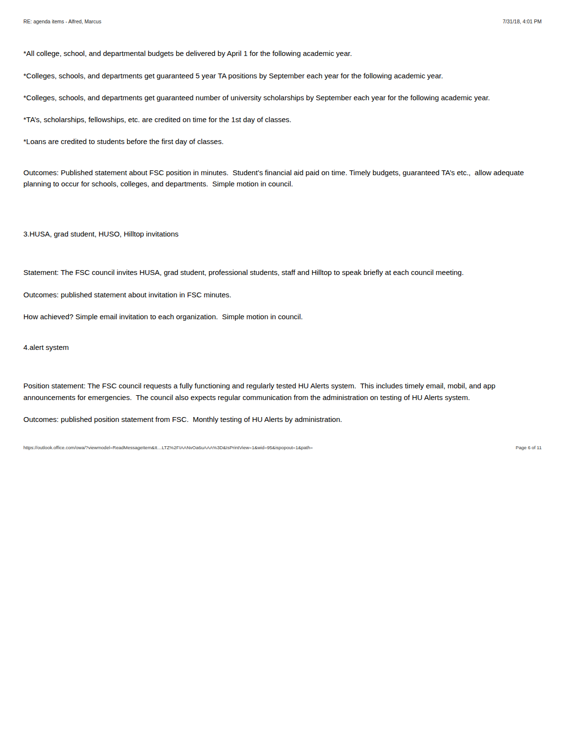RE: agenda items - Alfred, Marcus
7/31/18, 4:01 PM
*All college, school, and departmental budgets be delivered by April 1 for the following academic year.
*Colleges, schools, and departments get guaranteed 5 year TA positions by September each year for the following academic year.
*Colleges, schools, and departments get guaranteed number of university scholarships by September each year for the following academic year.
*TA’s, scholarships, fellowships, etc. are credited on time for the 1st day of classes.
*Loans are credited to students before the first day of classes.
Outcomes: Published statement about FSC position in minutes. Student’s financial aid paid on time. Timely budgets, guaranteed TA’s etc., allow adequate planning to occur for schools, colleges, and departments. Simple motion in council.
3.HUSA, grad student, HUSO, Hilltop invitations
Statement: The FSC council invites HUSA, grad student, professional students, staff and Hilltop to speak briefly at each council meeting.
Outcomes: published statement about invitation in FSC minutes.
How achieved? Simple email invitation to each organization. Simple motion in council.
4.alert system
Position statement: The FSC council requests a fully functioning and regularly tested HU Alerts system. This includes timely email, mobil, and app announcements for emergencies. The council also expects regular communication from the administration on testing of HU Alerts system.
Outcomes: published position statement from FSC. Monthly testing of HU Alerts by administration.
https://outlook.office.com/owa/?viewmodel=ReadMessageItem&It…LTZ%2FIAANvOa6uAAA%3D&IsPrintView=1&wid=95&ispopout=1&path=
Page 6 of 11